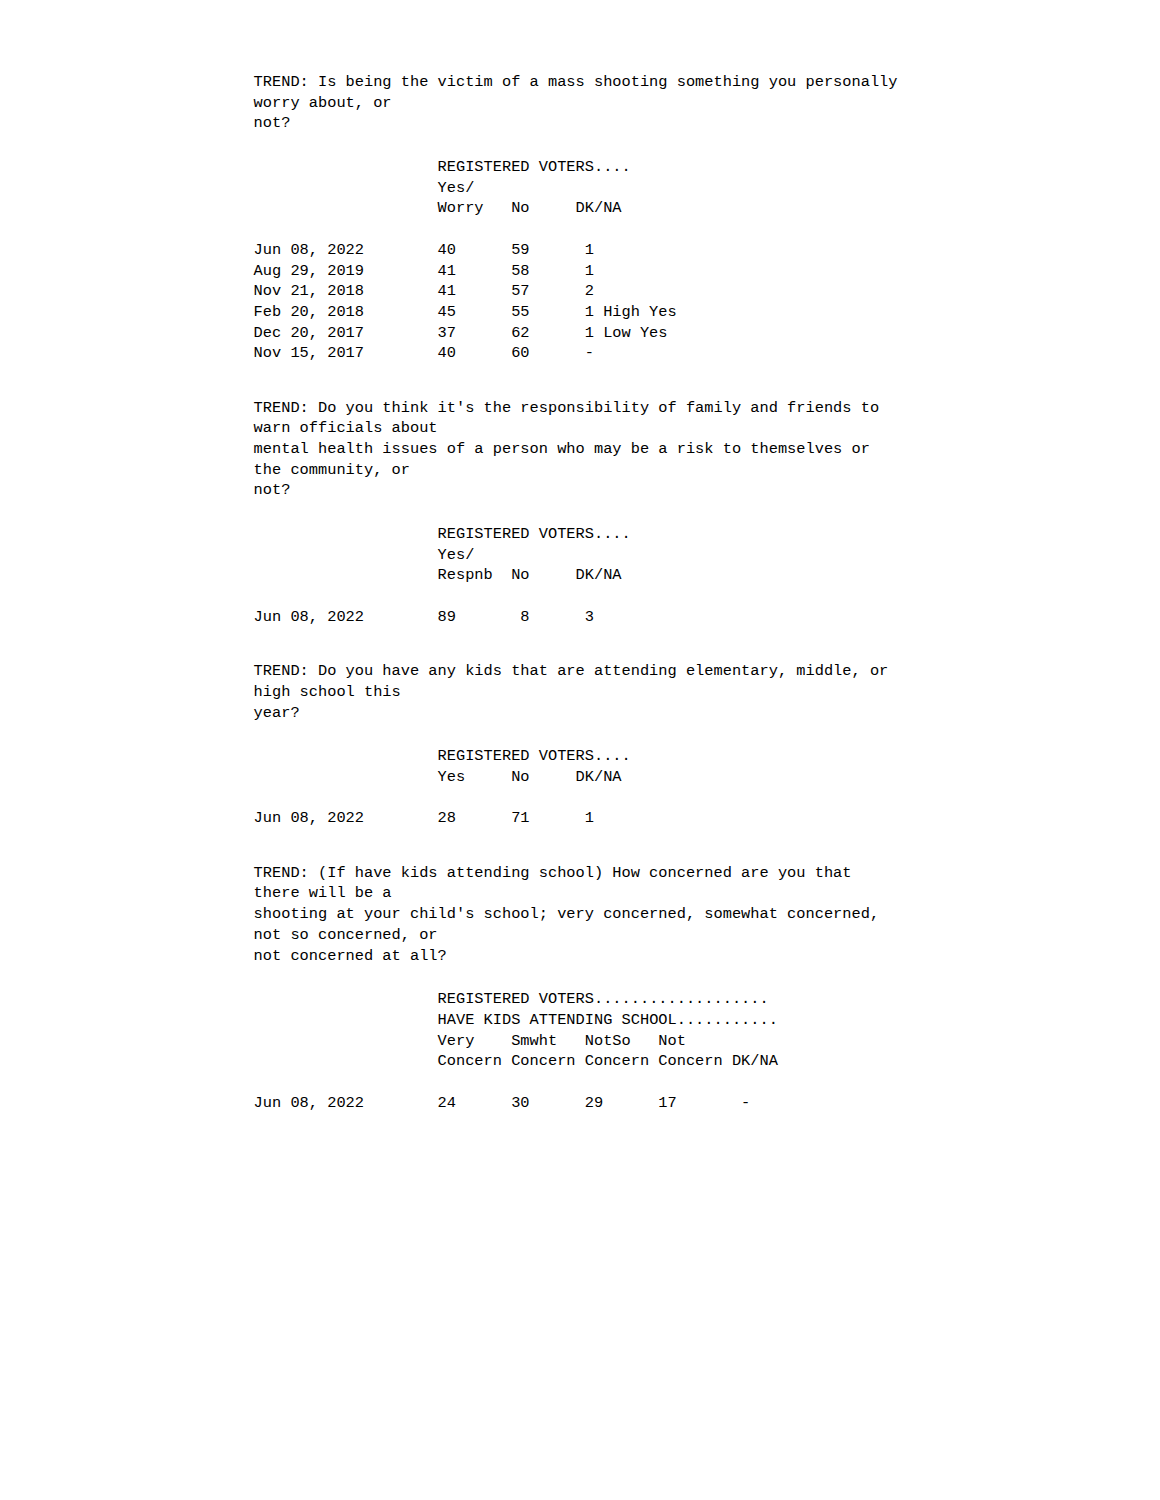TREND: Is being the victim of a mass shooting something you personally worry about, or
not?
                    REGISTERED VOTERS....
                    Yes/
                    Worry   No     DK/NA

Jun 08, 2022        40      59      1
Aug 29, 2019        41      58      1
Nov 21, 2018        41      57      2
Feb 20, 2018        45      55      1 High Yes
Dec 20, 2017        37      62      1 Low Yes
Nov 15, 2017        40      60      -
TREND: Do you think it's the responsibility of family and friends to warn officials about
mental health issues of a person who may be a risk to themselves or the community, or
not?
                    REGISTERED VOTERS....
                    Yes/
                    Respnb  No     DK/NA

Jun 08, 2022        89       8      3
TREND: Do you have any kids that are attending elementary, middle, or high school this
year?
                    REGISTERED VOTERS....
                    Yes     No     DK/NA

Jun 08, 2022        28      71      1
TREND: (If have kids attending school) How concerned are you that there will be a
shooting at your child's school; very concerned, somewhat concerned, not so concerned, or
not concerned at all?
                    REGISTERED VOTERS...................
                    HAVE KIDS ATTENDING SCHOOL...........
                    Very    Smwht   NotSo   Not
                    Concern Concern Concern Concern DK/NA

Jun 08, 2022        24      30      29      17       -